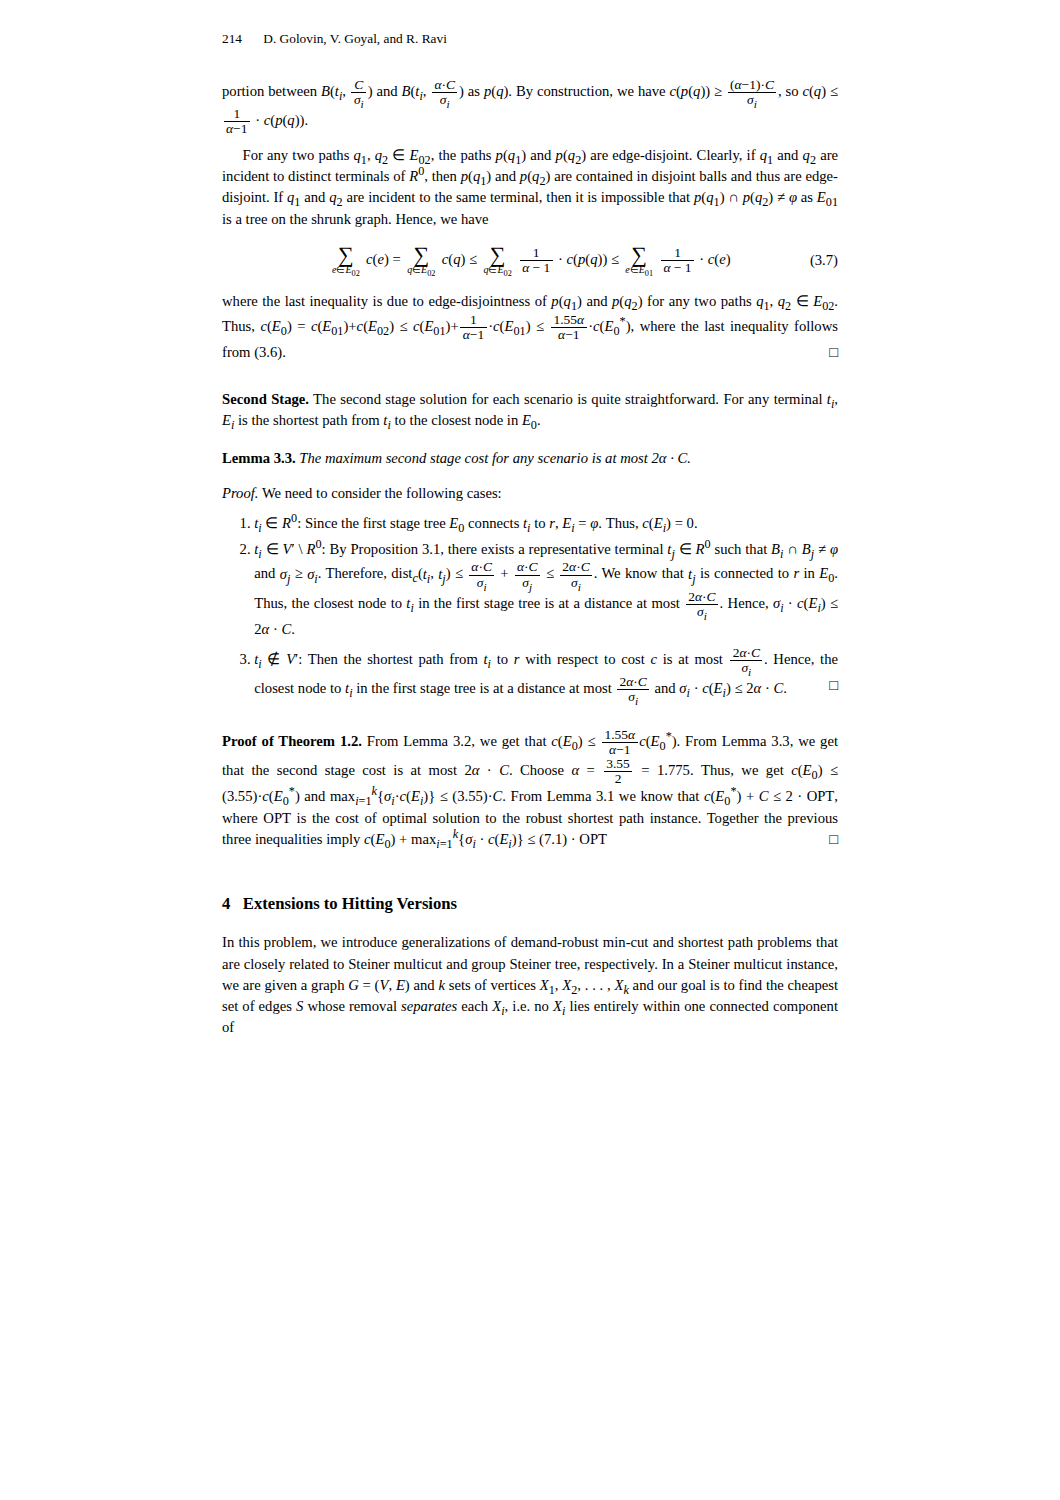214 D. Golovin, V. Goyal, and R. Ravi
portion between B(ti, Cσi) and B(ti, α·C σi) as p(q). By construction, we have c(p(q)) ≥ (α−1)·C σi, so c(q) ≤ 1 α−1 · c(p(q)).
For any two paths q1, q2 ∈ E02, the paths p(q1) and p(q2) are edge-disjoint. Clearly, if q1 and q2 are incident to distinct terminals of R0, then p(q1) and p(q2) are contained in disjoint balls and thus are edge-disjoint. If q1 and q2 are incident to the same terminal, then it is impossible that p(q1) ∩ p(q2) ≠ φ as E01 is a tree on the shrunk graph. Hence, we have
∑e∈E02 c(e) = ∑q∈E02 c(q) ≤ ∑q∈E02 1 α − 1 · c(p(q)) ≤ ∑e∈E01 1 α − 1 · c(e) (3.7)
where the last inequality is due to edge-disjointness of p(q1) and p(q2) for any two paths q1, q2 ∈ E02. Thus, c(E0) = c(E01)+c(E02) ≤ c(E01)+1 α−1·c(E01) ≤ 1.55α α−1·c(E0*), where the last inequality follows from (3.6). □
Second Stage. The second stage solution for each scenario is quite straightforward. For any terminal ti, Ei is the shortest path from ti to the closest node in E0.
Lemma 3.3. The maximum second stage cost for any scenario is at most 2α · C.
Proof. We need to consider the following cases:
ti ∈ R0: Since the first stage tree E0 connects ti to r, Ei = φ. Thus, c(Ei) = 0.
ti ∈ V′ \ R0: By Proposition 3.1, there exists a representative terminal tj ∈ R0 such that Bi ∩ Bj ≠ φ and σj ≥ σi. Therefore, distc(ti, tj) ≤ α·C σi + α·C σj ≤ 2α·C σi. We know that tj is connected to r in E0. Thus, the closest node to ti in the first stage tree is at a distance at most 2α·C σi. Hence, σi · c(Ei) ≤ 2α · C.
ti ∉ V′: Then the shortest path from ti to r with respect to cost c is at most 2α·C σi. Hence, the closest node to ti in the first stage tree is at a distance at most 2α·C σi and σi · c(Ei) ≤ 2α · C. □
Proof of Theorem 1.2. From Lemma 3.2, we get that c(E0) ≤ 1.55α α−1 c(E0*). From Lemma 3.3, we get that the second stage cost is at most 2α · C. Choose α = 3.552 = 1.775. Thus, we get c(E0) ≤ (3.55)·c(E0*) and maxi=1k{σi·c(Ei)} ≤ (3.55)·C. From Lemma 3.1 we know that c(E0*) + C ≤ 2 · OPT, where OPT is the cost of optimal solution to the robust shortest path instance. Together the previous three inequalities imply c(E0) + maxi=1k{σi · c(Ei)} ≤ (7.1) · OPT □
4 Extensions to Hitting Versions
In this problem, we introduce generalizations of demand-robust min-cut and shortest path problems that are closely related to Steiner multicut and group Steiner tree, respectively. In a Steiner multicut instance, we are given a graph G = (V, E) and k sets of vertices X1, X2, . . . , Xk and our goal is to find the cheapest set of edges S whose removal separates each Xi, i.e. no Xi lies entirely within one connected component of